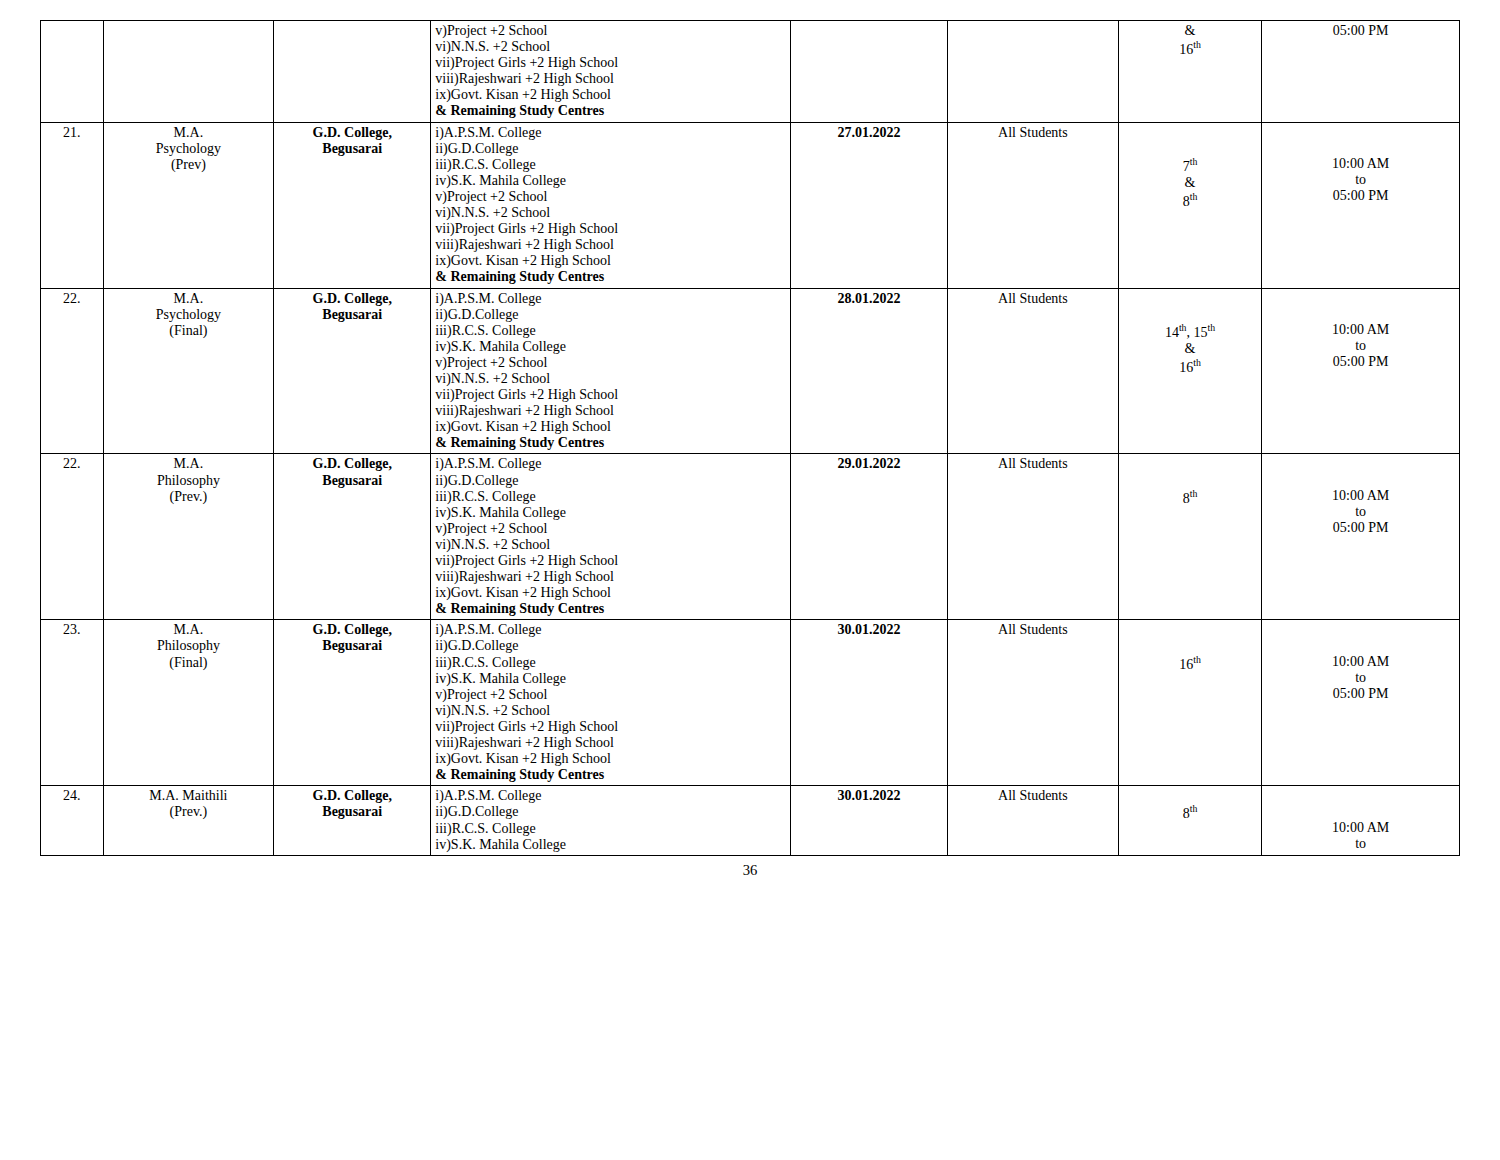| | | | v)Project +2 School vi)N.N.S. +2 School vii)Project Girls +2 High School viii)Rajeshwari +2 High School ix)Govt. Kisan +2 High School & Remaining Study Centres | | | & 16 th | 05:00 PM |
| 21. | M.A. Psychology (Prev) | G.D. College, Begusarai | i)A.P.S.M. College ii)G.D.College iii)R.C.S. College iv)S.K. Mahila College v)Project +2 School vi)N.N.S. +2 School vii)Project Girls +2 High School viii)Rajeshwari +2 High School ix)Govt. Kisan +2 High School & Remaining Study Centres | 27.01.2022 | All Students | 7 th & 8 th | 10:00 AM to 05:00 PM |
| 22. | M.A. Psychology (Final) | G.D. College, Begusarai | i)A.P.S.M. College ii)G.D.College iii)R.C.S. College iv)S.K. Mahila College v)Project +2 School vi)N.N.S. +2 School vii)Project Girls +2 High School viii)Rajeshwari +2 High School ix)Govt. Kisan +2 High School & Remaining Study Centres | 28.01.2022 | All Students | 14 th , 15 th & 16 th | 10:00 AM to 05:00 PM |
| 22. | M.A. Philosophy (Prev.) | G.D. College, Begusarai | i)A.P.S.M. College ii)G.D.College iii)R.C.S. College iv)S.K. Mahila College v)Project +2 School vi)N.N.S. +2 School vii)Project Girls +2 High School viii)Rajeshwari +2 High School ix)Govt. Kisan +2 High School & Remaining Study Centres | 29.01.2022 | All Students | 8 th | 10:00 AM to 05:00 PM |
| 23. | M.A. Philosophy (Final) | G.D. College, Begusarai | i)A.P.S.M. College ii)G.D.College iii)R.C.S. College iv)S.K. Mahila College v)Project +2 School vi)N.N.S. +2 School vii)Project Girls +2 High School viii)Rajeshwari +2 High School ix)Govt. Kisan +2 High School & Remaining Study Centres | 30.01.2022 | All Students | 16 th | 10:00 AM to 05:00 PM |
| 24. | M.A. Maithili (Prev.) | G.D. College, Begusarai | i)A.P.S.M. College ii)G.D.College iii)R.C.S. College iv)S.K. Mahila College | 30.01.2022 | All Students | 8 th | 10:00 AM to |
36